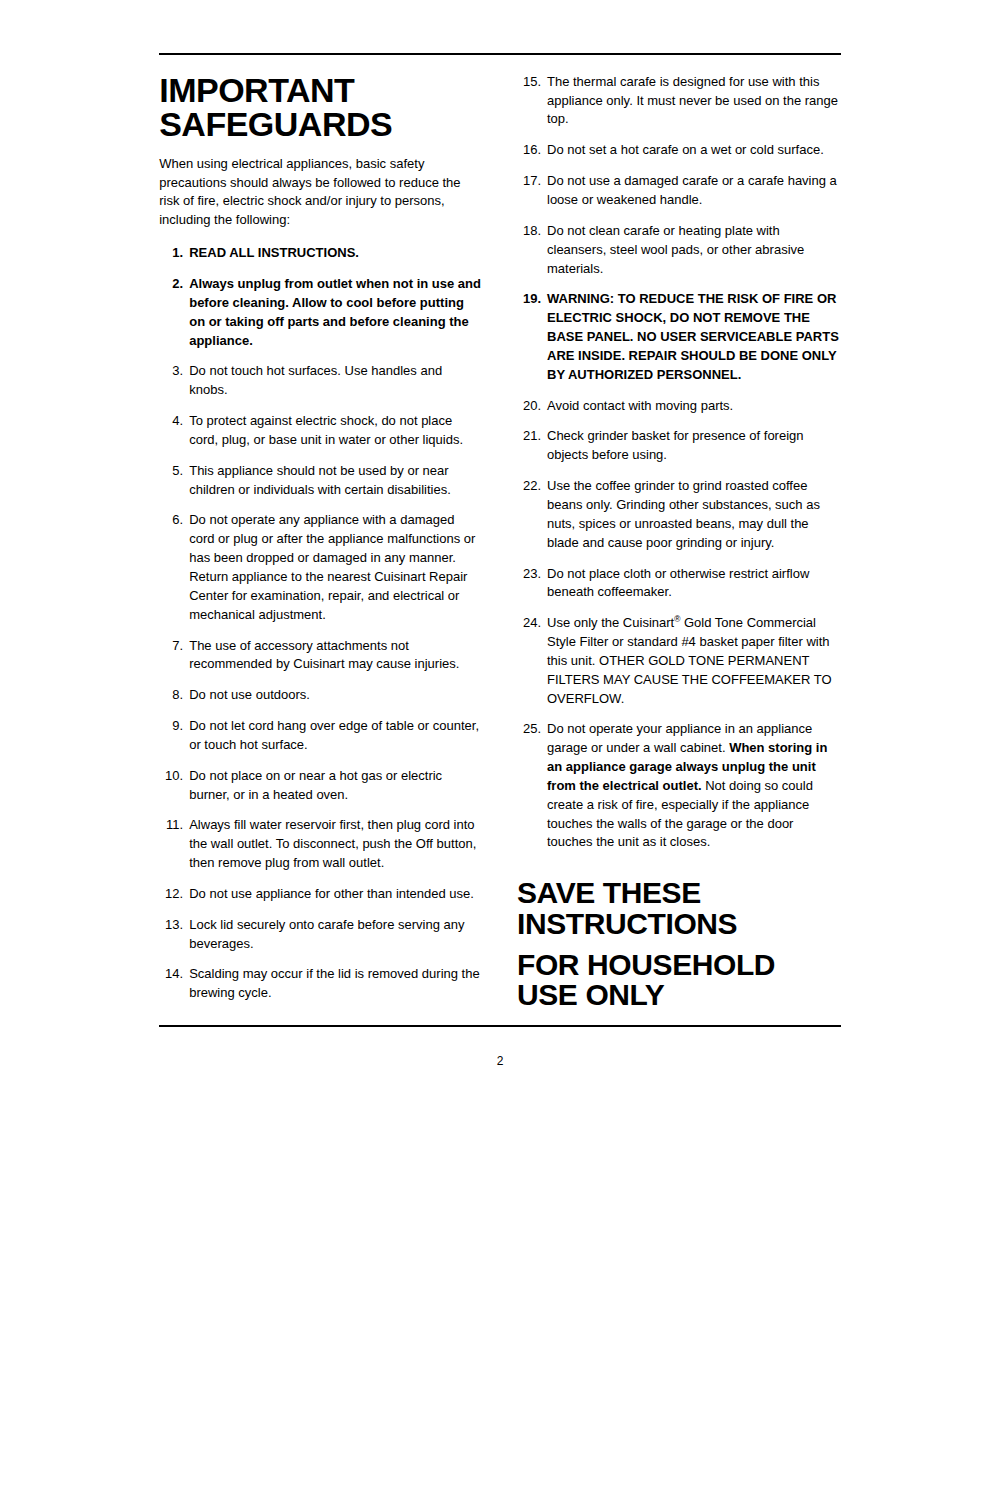Important
Safeguards
When using electrical appliances, basic safety precautions should always be followed to reduce the risk of fire, electric shock and/or injury to persons, including the following:
READ ALL INSTRUCTIONS.
Always unplug from outlet when not in use and before cleaning. Allow to cool before putting on or taking off parts and before cleaning the appliance.
Do not touch hot surfaces. Use handles and knobs.
To protect against electric shock, do not place cord, plug, or base unit in water or other liquids.
This appliance should not be used by or near children or individuals with certain disabilities.
Do not operate any appliance with a damaged cord or plug or after the appliance malfunctions or has been dropped or damaged in any manner. Return appliance to the nearest Cuisinart Repair Center for examination, repair, and electrical or mechanical adjustment.
The use of accessory attachments not recommended by Cuisinart may cause injuries.
Do not use outdoors.
Do not let cord hang over edge of table or counter, or touch hot surface.
Do not place on or near a hot gas or electric burner, or in a heated oven.
Always fill water reservoir first, then plug cord into the wall outlet. To disconnect, push the Off button, then remove plug from wall outlet.
Do not use appliance for other than intended use.
Lock lid securely onto carafe before serving any beverages.
Scalding may occur if the lid is removed during the brewing cycle.
The thermal carafe is designed for use with this appliance only. It must never be used on the range top.
Do not set a hot carafe on a wet or cold surface.
Do not use a damaged carafe or a carafe having a loose or weakened handle.
Do not clean carafe or heating plate with cleansers, steel wool pads, or other abrasive materials.
WARNING: TO REDUCE THE RISK OF FIRE OR ELECTRIC SHOCK, DO NOT REMOVE THE BASE PANEL. NO USER SERVICEABLE PARTS ARE INSIDE. REPAIR SHOULD BE DONE ONLY BY AUTHORIZED PERSONNEL.
Avoid contact with moving parts.
Check grinder basket for presence of foreign objects before using.
Use the coffee grinder to grind roasted coffee beans only. Grinding other substances, such as nuts, spices or unroasted beans, may dull the blade and cause poor grinding or injury.
Do not place cloth or otherwise restrict airflow beneath coffeemaker.
Use only the Cuisinart® Gold Tone Commercial Style Filter or standard #4 basket paper filter with this unit. OTHER GOLD TONE PERMANENT FILTERS MAY CAUSE THE COFFEEMAKER TO OVERFLOW.
Do not operate your appliance in an appliance garage or under a wall cabinet. When storing in an appliance garage always unplug the unit from the electrical outlet. Not doing so could create a risk of fire, especially if the appliance touches the walls of the garage or the door touches the unit as it closes.
Save these
instructions
For household
use only
2